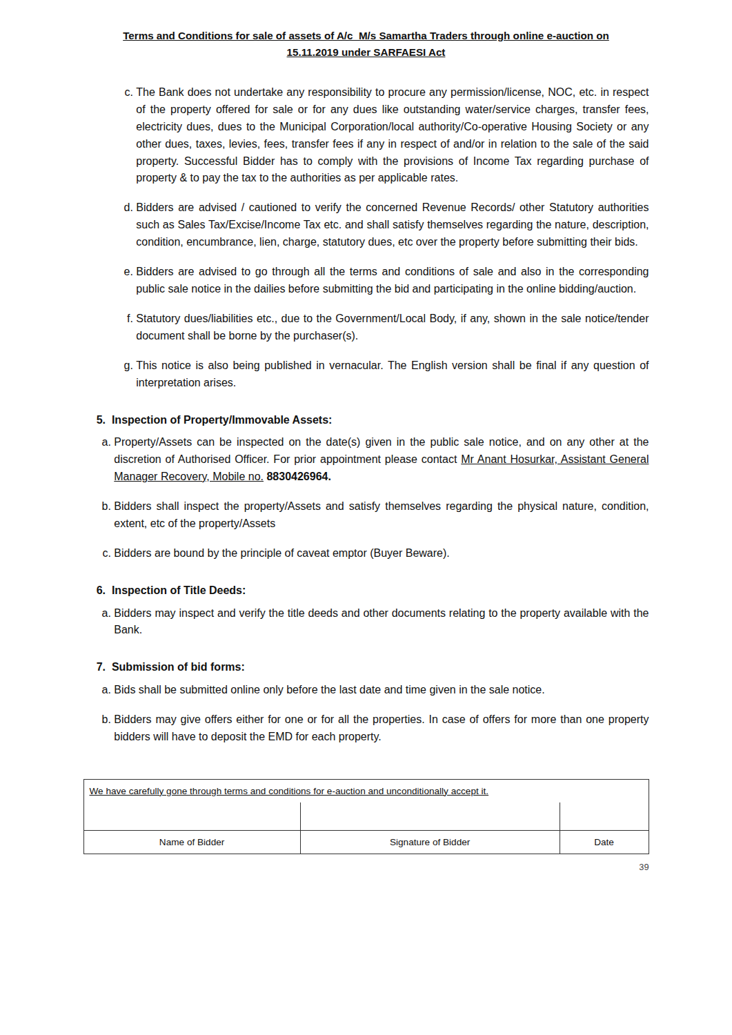Terms and Conditions for sale of assets of A/c M/s Samartha Traders through online e-auction on 15.11.2019 under SARFAESI Act
The Bank does not undertake any responsibility to procure any permission/license, NOC, etc. in respect of the property offered for sale or for any dues like outstanding water/service charges, transfer fees, electricity dues, dues to the Municipal Corporation/local authority/Co-operative Housing Society or any other dues, taxes, levies, fees, transfer fees if any in respect of and/or in relation to the sale of the said property. Successful Bidder has to comply with the provisions of Income Tax regarding purchase of property & to pay the tax to the authorities as per applicable rates.
Bidders are advised / cautioned to verify the concerned Revenue Records/ other Statutory authorities such as Sales Tax/Excise/Income Tax etc. and shall satisfy themselves regarding the nature, description, condition, encumbrance, lien, charge, statutory dues, etc over the property before submitting their bids.
Bidders are advised to go through all the terms and conditions of sale and also in the corresponding public sale notice in the dailies before submitting the bid and participating in the online bidding/auction.
Statutory dues/liabilities etc., due to the Government/Local Body, if any, shown in the sale notice/tender document shall be borne by the purchaser(s).
This notice is also being published in vernacular. The English version shall be final if any question of interpretation arises.
5. Inspection of Property/Immovable Assets:
Property/Assets can be inspected on the date(s) given in the public sale notice, and on any other at the discretion of Authorised Officer. For prior appointment please contact Mr Anant Hosurkar, Assistant General Manager Recovery, Mobile no. 8830426964.
Bidders shall inspect the property/Assets and satisfy themselves regarding the physical nature, condition, extent, etc of the property/Assets
Bidders are bound by the principle of caveat emptor (Buyer Beware).
6. Inspection of Title Deeds:
Bidders may inspect and verify the title deeds and other documents relating to the property available with the Bank.
7. Submission of bid forms:
Bids shall be submitted online only before the last date and time given in the sale notice.
Bidders may give offers either for one or for all the properties. In case of offers for more than one property bidders will have to deposit the EMD for each property.
| We have carefully gone through terms and conditions for e-auction and unconditionally accept it. |
| Name of Bidder | Signature of Bidder | Date |
39